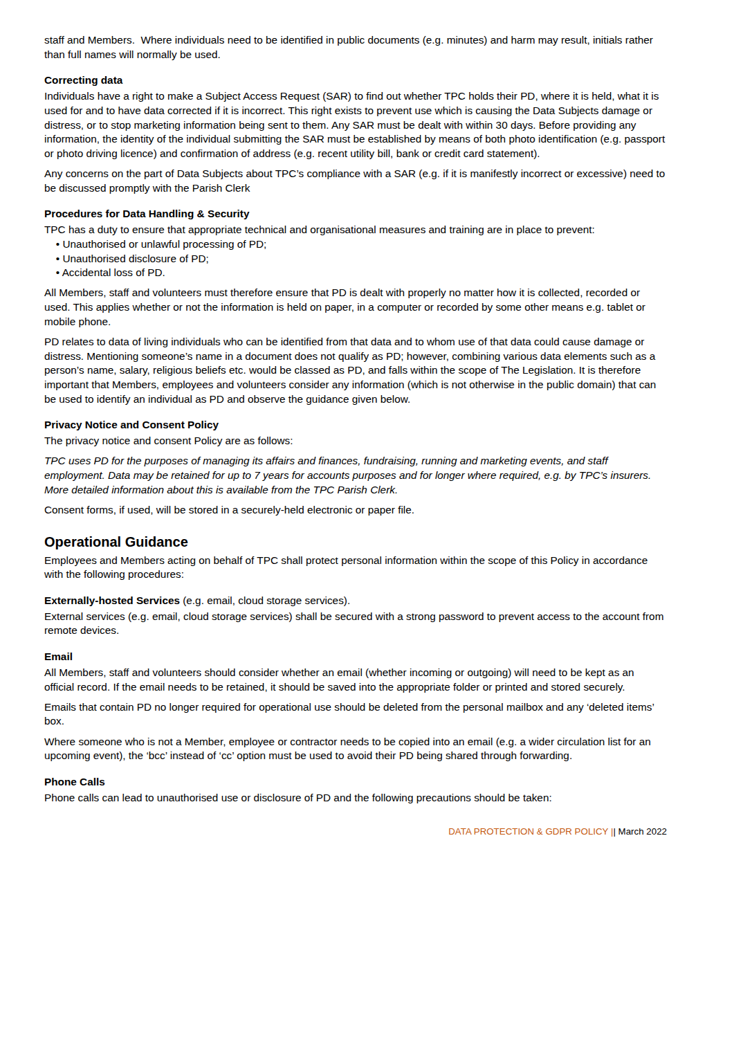staff and Members. Where individuals need to be identified in public documents (e.g. minutes) and harm may result, initials rather than full names will normally be used.
Correcting data
Individuals have a right to make a Subject Access Request (SAR) to find out whether TPC holds their PD, where it is held, what it is used for and to have data corrected if it is incorrect. This right exists to prevent use which is causing the Data Subjects damage or distress, or to stop marketing information being sent to them. Any SAR must be dealt with within 30 days. Before providing any information, the identity of the individual submitting the SAR must be established by means of both photo identification (e.g. passport or photo driving licence) and confirmation of address (e.g. recent utility bill, bank or credit card statement).
Any concerns on the part of Data Subjects about TPC’s compliance with a SAR (e.g. if it is manifestly incorrect or excessive) need to be discussed promptly with the Parish Clerk
Procedures for Data Handling & Security
TPC has a duty to ensure that appropriate technical and organisational measures and training are in place to prevent:
• Unauthorised or unlawful processing of PD;
• Unauthorised disclosure of PD;
• Accidental loss of PD.
All Members, staff and volunteers must therefore ensure that PD is dealt with properly no matter how it is collected, recorded or used. This applies whether or not the information is held on paper, in a computer or recorded by some other means e.g. tablet or mobile phone.
PD relates to data of living individuals who can be identified from that data and to whom use of that data could cause damage or distress. Mentioning someone’s name in a document does not qualify as PD; however, combining various data elements such as a person’s name, salary, religious beliefs etc. would be classed as PD, and falls within the scope of The Legislation. It is therefore important that Members, employees and volunteers consider any information (which is not otherwise in the public domain) that can be used to identify an individual as PD and observe the guidance given below.
Privacy Notice and Consent Policy
The privacy notice and consent Policy are as follows:
TPC uses PD for the purposes of managing its affairs and finances, fundraising, running and marketing events, and staff employment. Data may be retained for up to 7 years for accounts purposes and for longer where required, e.g. by TPC’s insurers. More detailed information about this is available from the TPC Parish Clerk.
Consent forms, if used, will be stored in a securely-held electronic or paper file.
Operational Guidance
Employees and Members acting on behalf of TPC shall protect personal information within the scope of this Policy in accordance with the following procedures:
Externally-hosted Services (e.g. email, cloud storage services).
External services (e.g. email, cloud storage services) shall be secured with a strong password to prevent access to the account from remote devices.
Email
All Members, staff and volunteers should consider whether an email (whether incoming or outgoing) will need to be kept as an official record. If the email needs to be retained, it should be saved into the appropriate folder or printed and stored securely.
Emails that contain PD no longer required for operational use should be deleted from the personal mailbox and any ‘deleted items’ box.
Where someone who is not a Member, employee or contractor needs to be copied into an email (e.g. a wider circulation list for an upcoming event), the ‘bcc’ instead of ‘cc’ option must be used to avoid their PD being shared through forwarding.
Phone Calls
Phone calls can lead to unauthorised use or disclosure of PD and the following precautions should be taken:
DATA PROTECTION & GDPR POLICY || March 2022